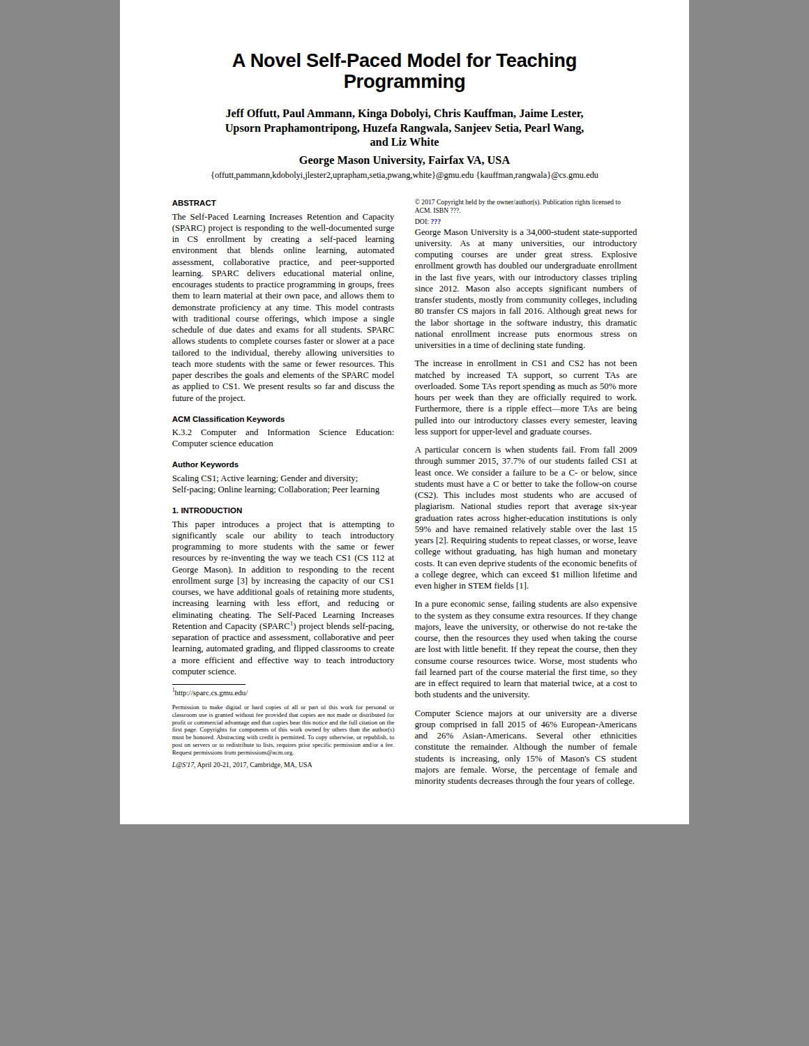A Novel Self-Paced Model for Teaching Programming
Jeff Offutt, Paul Ammann, Kinga Dobolyi, Chris Kauffman, Jaime Lester,
Upsorn Praphamontripong, Huzefa Rangwala, Sanjeev Setia, Pearl Wang,
and Liz White
George Mason University, Fairfax VA, USA
{offutt,pammann,kdobolyi,jlester2,uprapham,setia,pwang,white}@gmu.edu {kauffman,rangwala}@cs.gmu.edu
ABSTRACT
The Self-Paced Learning Increases Retention and Capacity (SPARC) project is responding to the well-documented surge in CS enrollment by creating a self-paced learning environment that blends online learning, automated assessment, collaborative practice, and peer-supported learning. SPARC delivers educational material online, encourages students to practice programming in groups, frees them to learn material at their own pace, and allows them to demonstrate proficiency at any time. This model contrasts with traditional course offerings, which impose a single schedule of due dates and exams for all students. SPARC allows students to complete courses faster or slower at a pace tailored to the individual, thereby allowing universities to teach more students with the same or fewer resources. This paper describes the goals and elements of the SPARC model as applied to CS1. We present results so far and discuss the future of the project.
ACM Classification Keywords
K.3.2 Computer and Information Science Education: Computer science education
Author Keywords
Scaling CS1; Active learning; Gender and diversity;
Self-pacing; Online learning; Collaboration; Peer learning
1. INTRODUCTION
This paper introduces a project that is attempting to significantly scale our ability to teach introductory programming to more students with the same or fewer resources by re-inventing the way we teach CS1 (CS 112 at George Mason). In addition to responding to the recent enrollment surge [3] by increasing the capacity of our CS1 courses, we have additional goals of retaining more students, increasing learning with less effort, and reducing or eliminating cheating. The Self-Paced Learning Increases Retention and Capacity (SPARC1) project blends self-pacing, separation of practice and assessment, collaborative and peer learning, automated grading, and flipped classrooms to create a more efficient and effective way to teach introductory computer science.
1http://sparc.cs.gmu.edu/
Permission to make digital or hard copies of all or part of this work for personal or classroom use is granted without fee provided that copies are not made or distributed for profit or commercial advantage and that copies bear this notice and the full citation on the first page. Copyrights for components of this work owned by others than the author(s) must be honored. Abstracting with credit is permitted. To copy otherwise, or republish, to post on servers or to redistribute to lists, requires prior specific permission and/or a fee. Request permissions from permissions@acm.org.
L@S'17, April 20-21, 2017, Cambridge, MA, USA
© 2017 Copyright held by the owner/author(s). Publication rights licensed to ACM. ISBN ???.
DOI: ???
George Mason University is a 34,000-student state-supported university. As at many universities, our introductory computing courses are under great stress. Explosive enrollment growth has doubled our undergraduate enrollment in the last five years, with our introductory classes tripling since 2012. Mason also accepts significant numbers of transfer students, mostly from community colleges, including 80 transfer CS majors in fall 2016. Although great news for the labor shortage in the software industry, this dramatic national enrollment increase puts enormous stress on universities in a time of declining state funding.
The increase in enrollment in CS1 and CS2 has not been matched by increased TA support, so current TAs are overloaded. Some TAs report spending as much as 50% more hours per week than they are officially required to work. Furthermore, there is a ripple effect—more TAs are being pulled into our introductory classes every semester, leaving less support for upper-level and graduate courses.
A particular concern is when students fail. From fall 2009 through summer 2015, 37.7% of our students failed CS1 at least once. We consider a failure to be a C- or below, since students must have a C or better to take the follow-on course (CS2). This includes most students who are accused of plagiarism. National studies report that average six-year graduation rates across higher-education institutions is only 59% and have remained relatively stable over the last 15 years [2]. Requiring students to repeat classes, or worse, leave college without graduating, has high human and monetary costs. It can even deprive students of the economic benefits of a college degree, which can exceed $1 million lifetime and even higher in STEM fields [1].
In a pure economic sense, failing students are also expensive to the system as they consume extra resources. If they change majors, leave the university, or otherwise do not re-take the course, then the resources they used when taking the course are lost with little benefit. If they repeat the course, then they consume course resources twice. Worse, most students who fail learned part of the course material the first time, so they are in effect required to learn that material twice, at a cost to both students and the university.
Computer Science majors at our university are a diverse group comprised in fall 2015 of 46% European-Americans and 26% Asian-Americans. Several other ethnicities constitute the remainder. Although the number of female students is increasing, only 15% of Mason's CS student majors are female. Worse, the percentage of female and minority students decreases through the four years of college.